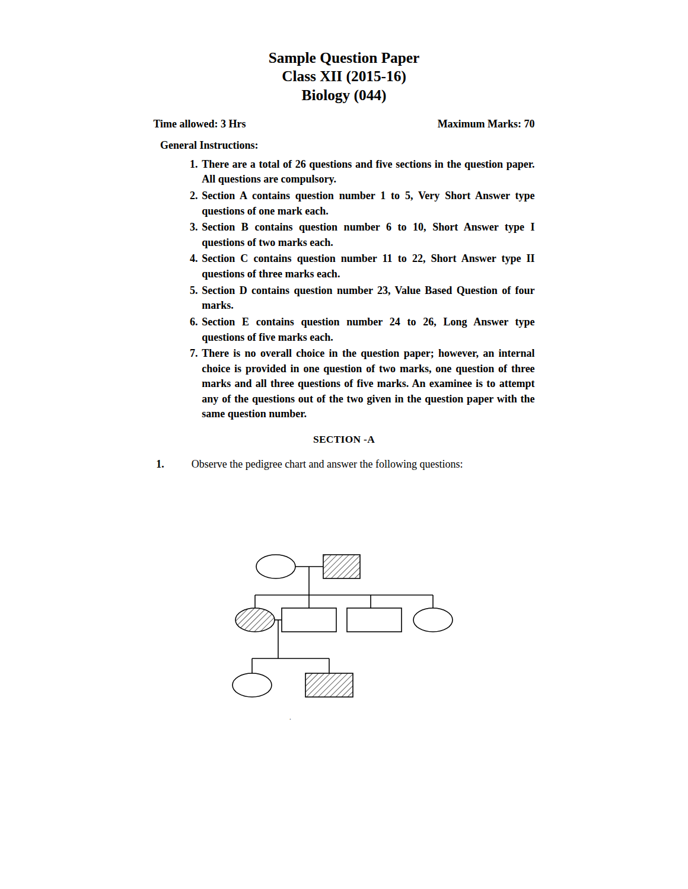Sample Question Paper Class XII (2015-16) Biology (044)
Time allowed: 3 Hrs
Maximum Marks: 70
General Instructions:
There are a total of 26 questions and five sections in the question paper. All questions are compulsory.
Section A contains question number 1 to 5, Very Short Answer type questions of one mark each.
Section B contains question number 6 to 10, Short Answer type I questions of two marks each.
Section C contains question number 11 to 22, Short Answer type II questions of three marks each.
Section D contains question number 23, Value Based Question of four marks.
Section E contains question number 24 to 26, Long Answer type questions of five marks each.
There is no overall choice in the question paper; however, an internal choice is provided in one question of two marks, one question of three marks and all three questions of five marks. An examinee is to attempt any of the questions out of the two given in the question paper with the same question number.
SECTION -A
1.
Observe the pedigree chart and answer the following questions:
.